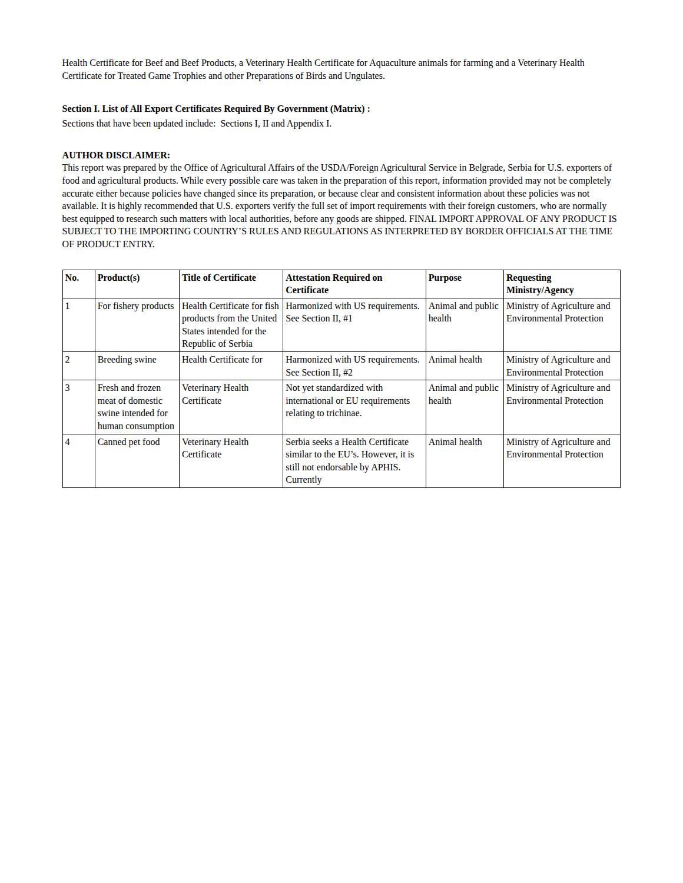Health Certificate for Beef and Beef Products, a Veterinary Health Certificate for Aquaculture animals for farming and a Veterinary Health Certificate for Treated Game Trophies and other Preparations of Birds and Ungulates.
Section I. List of All Export Certificates Required By Government (Matrix) :
Sections that have been updated include: Sections I, II and Appendix I.
AUTHOR DISCLAIMER:
This report was prepared by the Office of Agricultural Affairs of the USDA/Foreign Agricultural Service in Belgrade, Serbia for U.S. exporters of food and agricultural products. While every possible care was taken in the preparation of this report, information provided may not be completely accurate either because policies have changed since its preparation, or because clear and consistent information about these policies was not available. It is highly recommended that U.S. exporters verify the full set of import requirements with their foreign customers, who are normally best equipped to research such matters with local authorities, before any goods are shipped. FINAL IMPORT APPROVAL OF ANY PRODUCT IS SUBJECT TO THE IMPORTING COUNTRY’S RULES AND REGULATIONS AS INTERPRETED BY BORDER OFFICIALS AT THE TIME OF PRODUCT ENTRY.
| No. | Product(s) | Title of Certificate | Attestation Required on Certificate | Purpose | Requesting Ministry/Agency |
| --- | --- | --- | --- | --- | --- |
| 1 | For fishery products | Health Certificate for fish products from the United States intended for the Republic of Serbia | Harmonized with US requirements. See Section II, #1 | Animal and public health | Ministry of Agriculture and Environmental Protection |
| 2 | Breeding swine | Health Certificate for | Harmonized with US requirements. See Section II, #2 | Animal health | Ministry of Agriculture and Environmental Protection |
| 3 | Fresh and frozen meat of domestic swine intended for human consumption | Veterinary Health Certificate | Not yet standardized with international or EU requirements relating to trichinae. | Animal and public health | Ministry of Agriculture and Environmental Protection |
| 4 | Canned pet food | Veterinary Health Certificate | Serbia seeks a Health Certificate similar to the EU’s. However, it is still not endorsable by APHIS. Currently | Animal health | Ministry of Agriculture and Environmental Protection |